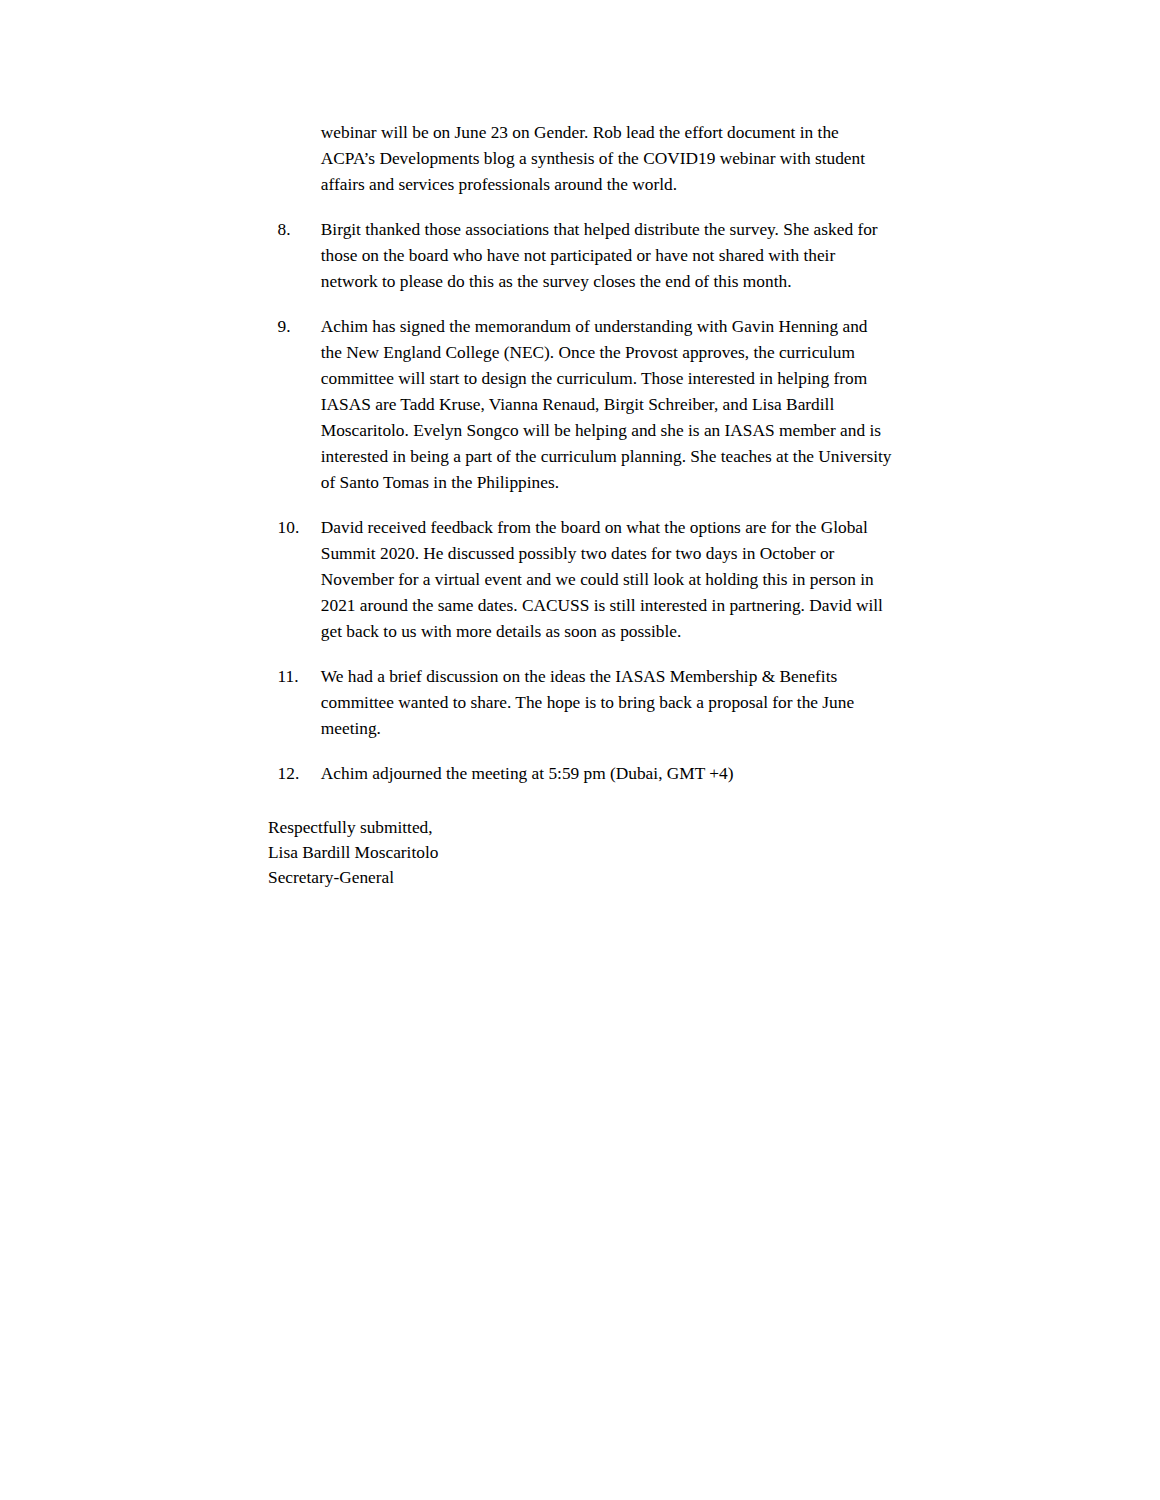webinar will be on June 23 on Gender. Rob lead the effort document in the ACPA’s Developments blog a synthesis of the COVID19 webinar with student affairs and services professionals around the world.
8. Birgit thanked those associations that helped distribute the survey. She asked for those on the board who have not participated or have not shared with their network to please do this as the survey closes the end of this month.
9. Achim has signed the memorandum of understanding with Gavin Henning and the New England College (NEC). Once the Provost approves, the curriculum committee will start to design the curriculum. Those interested in helping from IASAS are Tadd Kruse, Vianna Renaud, Birgit Schreiber, and Lisa Bardill Moscaritolo. Evelyn Songco will be helping and she is an IASAS member and is interested in being a part of the curriculum planning. She teaches at the University of Santo Tomas in the Philippines.
10. David received feedback from the board on what the options are for the Global Summit 2020. He discussed possibly two dates for two days in October or November for a virtual event and we could still look at holding this in person in 2021 around the same dates. CACUSS is still interested in partnering. David will get back to us with more details as soon as possible.
11. We had a brief discussion on the ideas the IASAS Membership & Benefits committee wanted to share. The hope is to bring back a proposal for the June meeting.
12. Achim adjourned the meeting at 5:59 pm (Dubai, GMT +4)
Respectfully submitted,
Lisa Bardill Moscaritolo
Secretary-General